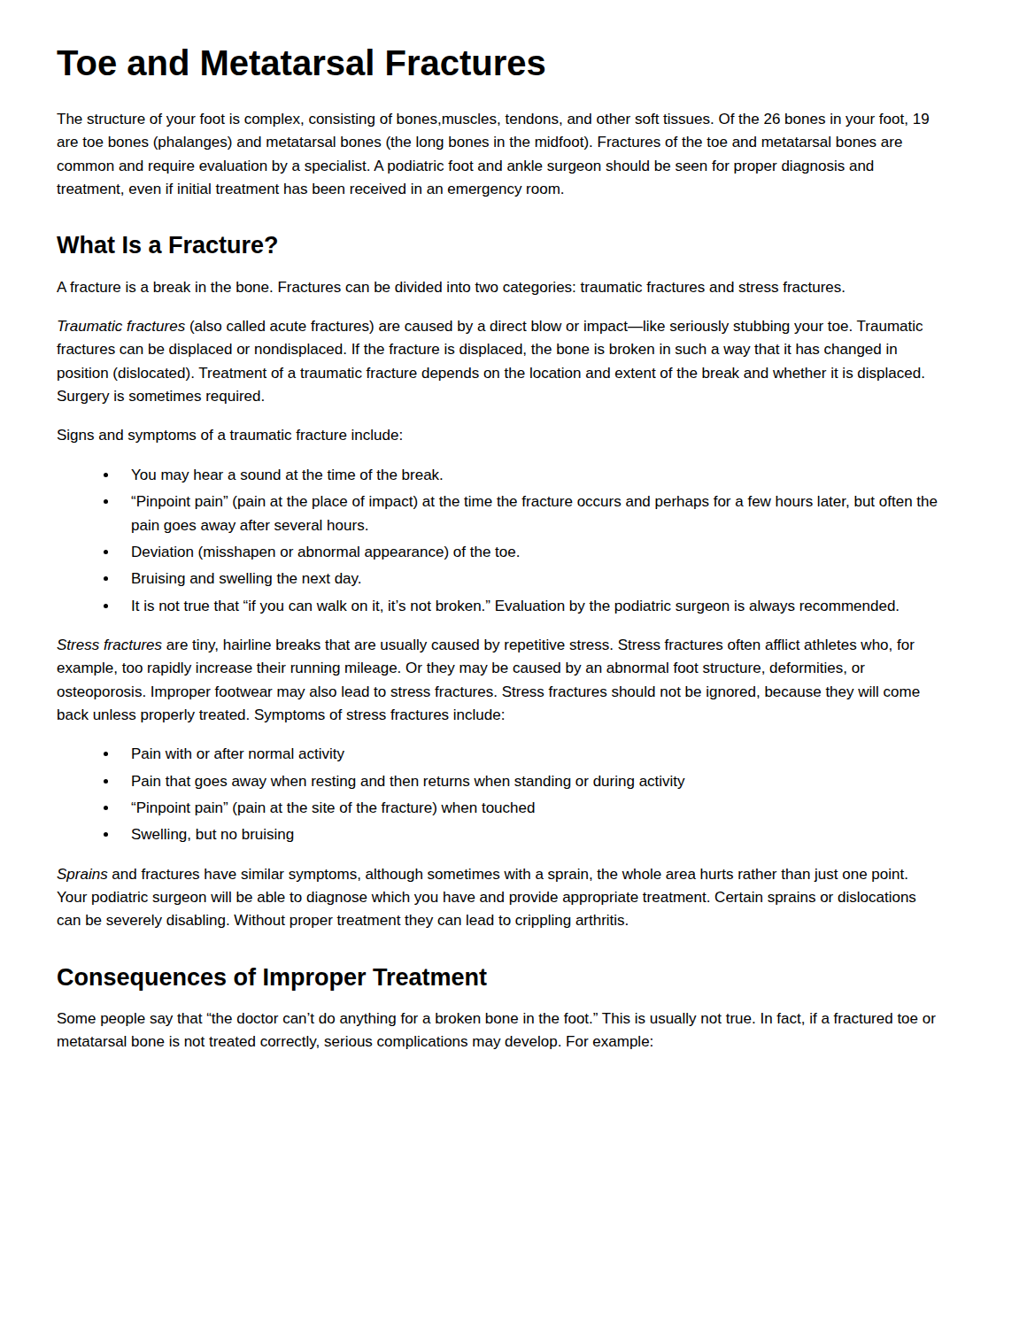Toe and Metatarsal Fractures
The structure of your foot is complex, consisting of bones,muscles, tendons, and other soft tissues. Of the 26 bones in your foot, 19 are toe bones (phalanges) and metatarsal bones (the long bones in the midfoot). Fractures of the toe and metatarsal bones are common and require evaluation by a specialist. A podiatric foot and ankle surgeon should be seen for proper diagnosis and treatment, even if initial treatment has been received in an emergency room.
What Is a Fracture?
A fracture is a break in the bone. Fractures can be divided into two categories: traumatic fractures and stress fractures.
Traumatic fractures (also called acute fractures) are caused by a direct blow or impact—like seriously stubbing your toe. Traumatic fractures can be displaced or nondisplaced. If the fracture is displaced, the bone is broken in such a way that it has changed in position (dislocated). Treatment of a traumatic fracture depends on the location and extent of the break and whether it is displaced. Surgery is sometimes required.
Signs and symptoms of a traumatic fracture include:
You may hear a sound at the time of the break.
“Pinpoint pain” (pain at the place of impact) at the time the fracture occurs and perhaps for a few hours later, but often the pain goes away after several hours.
Deviation (misshapen or abnormal appearance) of the toe.
Bruising and swelling the next day.
It is not true that “if you can walk on it, it’s not broken.” Evaluation by the podiatric surgeon is always recommended.
Stress fractures are tiny, hairline breaks that are usually caused by repetitive stress. Stress fractures often afflict athletes who, for example, too rapidly increase their running mileage. Or they may be caused by an abnormal foot structure, deformities, or osteoporosis. Improper footwear may also lead to stress fractures. Stress fractures should not be ignored, because they will come back unless properly treated. Symptoms of stress fractures include:
Pain with or after normal activity
Pain that goes away when resting and then returns when standing or during activity
“Pinpoint pain” (pain at the site of the fracture) when touched
Swelling, but no bruising
Sprains and fractures have similar symptoms, although sometimes with a sprain, the whole area hurts rather than just one point. Your podiatric surgeon will be able to diagnose which you have and provide appropriate treatment. Certain sprains or dislocations can be severely disabling. Without proper treatment they can lead to crippling arthritis.
Consequences of Improper Treatment
Some people say that “the doctor can’t do anything for a broken bone in the foot.” This is usually not true. In fact, if a fractured toe or metatarsal bone is not treated correctly, serious complications may develop. For example: